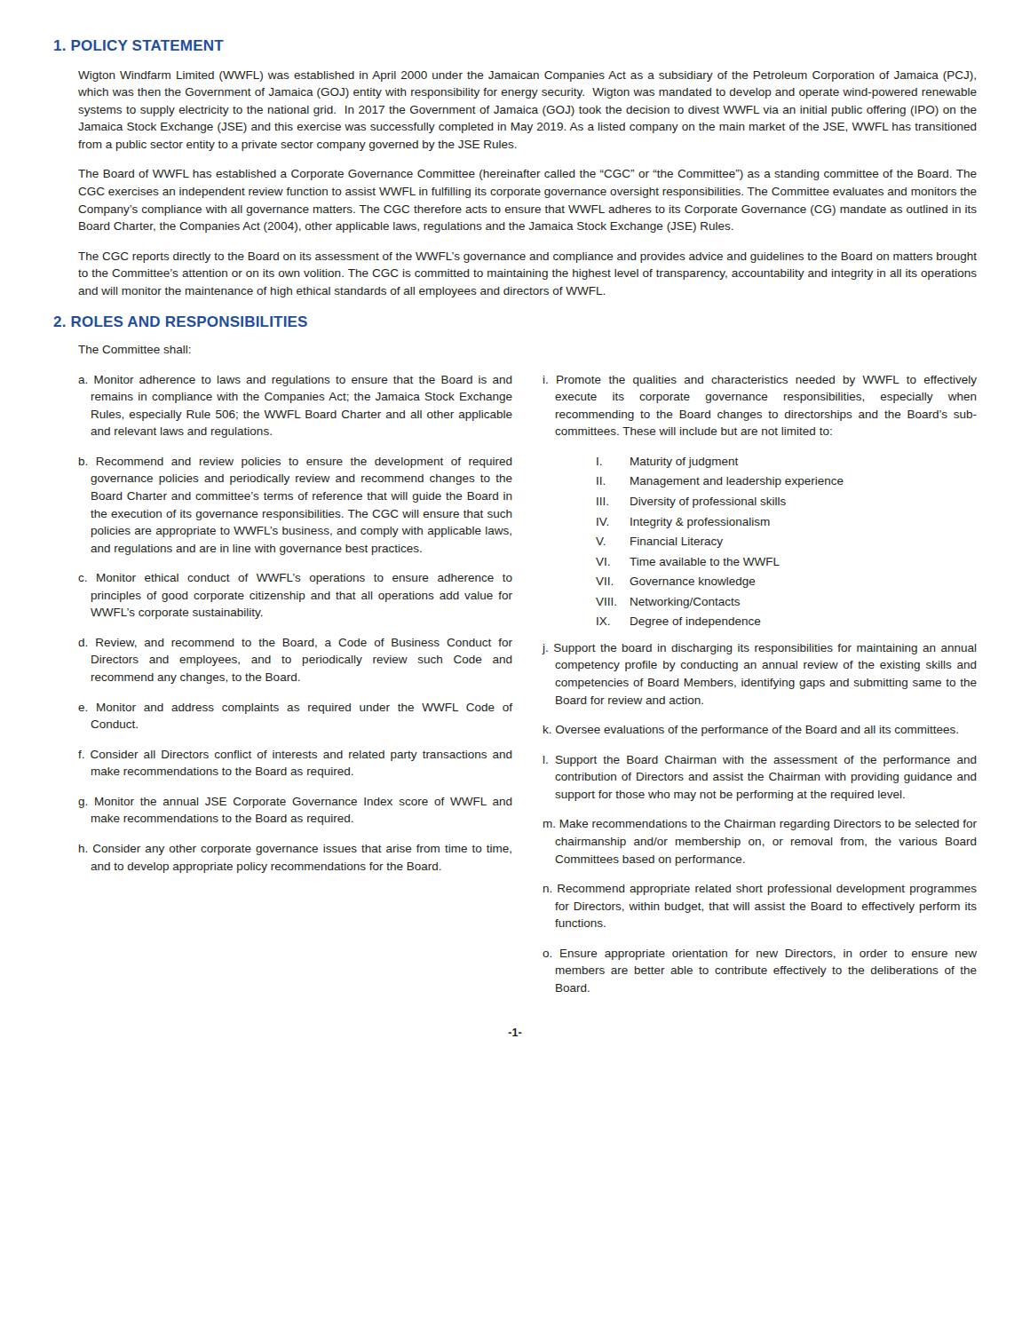1. POLICY STATEMENT
Wigton Windfarm Limited (WWFL) was established in April 2000 under the Jamaican Companies Act as a subsidiary of the Petroleum Corporation of Jamaica (PCJ), which was then the Government of Jamaica (GOJ) entity with responsibility for energy security. Wigton was mandated to develop and operate wind-powered renewable systems to supply electricity to the national grid. In 2017 the Government of Jamaica (GOJ) took the decision to divest WWFL via an initial public offering (IPO) on the Jamaica Stock Exchange (JSE) and this exercise was successfully completed in May 2019. As a listed company on the main market of the JSE, WWFL has transitioned from a public sector entity to a private sector company governed by the JSE Rules.
The Board of WWFL has established a Corporate Governance Committee (hereinafter called the “CGC” or “the Committee”) as a standing committee of the Board. The CGC exercises an independent review function to assist WWFL in fulfilling its corporate governance oversight responsibilities. The Committee evaluates and monitors the Company’s compliance with all governance matters. The CGC therefore acts to ensure that WWFL adheres to its Corporate Governance (CG) mandate as outlined in its Board Charter, the Companies Act (2004), other applicable laws, regulations and the Jamaica Stock Exchange (JSE) Rules.
The CGC reports directly to the Board on its assessment of the WWFL’s governance and compliance and provides advice and guidelines to the Board on matters brought to the Committee’s attention or on its own volition. The CGC is committed to maintaining the highest level of transparency, accountability and integrity in all its operations and will monitor the maintenance of high ethical standards of all employees and directors of WWFL.
2. ROLES AND RESPONSIBILITIES
The Committee shall:
a. Monitor adherence to laws and regulations to ensure that the Board is and remains in compliance with the Companies Act; the Jamaica Stock Exchange Rules, especially Rule 506; the WWFL Board Charter and all other applicable and relevant laws and regulations.
b. Recommend and review policies to ensure the development of required governance policies and periodically review and recommend changes to the Board Charter and committee’s terms of reference that will guide the Board in the execution of its governance responsibilities. The CGC will ensure that such policies are appropriate to WWFL’s business, and comply with applicable laws, and regulations and are in line with governance best practices.
c. Monitor ethical conduct of WWFL’s operations to ensure adherence to principles of good corporate citizenship and that all operations add value for WWFL’s corporate sustainability.
d. Review, and recommend to the Board, a Code of Business Conduct for Directors and employees, and to periodically review such Code and recommend any changes, to the Board.
e. Monitor and address complaints as required under the WWFL Code of Conduct.
f. Consider all Directors conflict of interests and related party transactions and make recommendations to the Board as required.
g. Monitor the annual JSE Corporate Governance Index score of WWFL and make recommendations to the Board as required.
h. Consider any other corporate governance issues that arise from time to time, and to develop appropriate policy recommendations for the Board.
i. Promote the qualities and characteristics needed by WWFL to effectively execute its corporate governance responsibilities, especially when recommending to the Board changes to directorships and the Board’s sub-committees. These will include but are not limited to:
I. Maturity of judgment
II. Management and leadership experience
III. Diversity of professional skills
IV. Integrity & professionalism
V. Financial Literacy
VI. Time available to the WWFL
VII. Governance knowledge
VIII. Networking/Contacts
IX. Degree of independence
j. Support the board in discharging its responsibilities for maintaining an annual competency profile by conducting an annual review of the existing skills and competencies of Board Members, identifying gaps and submitting same to the Board for review and action.
k. Oversee evaluations of the performance of the Board and all its committees.
l. Support the Board Chairman with the assessment of the performance and contribution of Directors and assist the Chairman with providing guidance and support for those who may not be performing at the required level.
m. Make recommendations to the Chairman regarding Directors to be selected for chairmanship and/or membership on, or removal from, the various Board Committees based on performance.
n. Recommend appropriate related short professional development programmes for Directors, within budget, that will assist the Board to effectively perform its functions.
o. Ensure appropriate orientation for new Directors, in order to ensure new members are better able to contribute effectively to the deliberations of the Board.
-1-